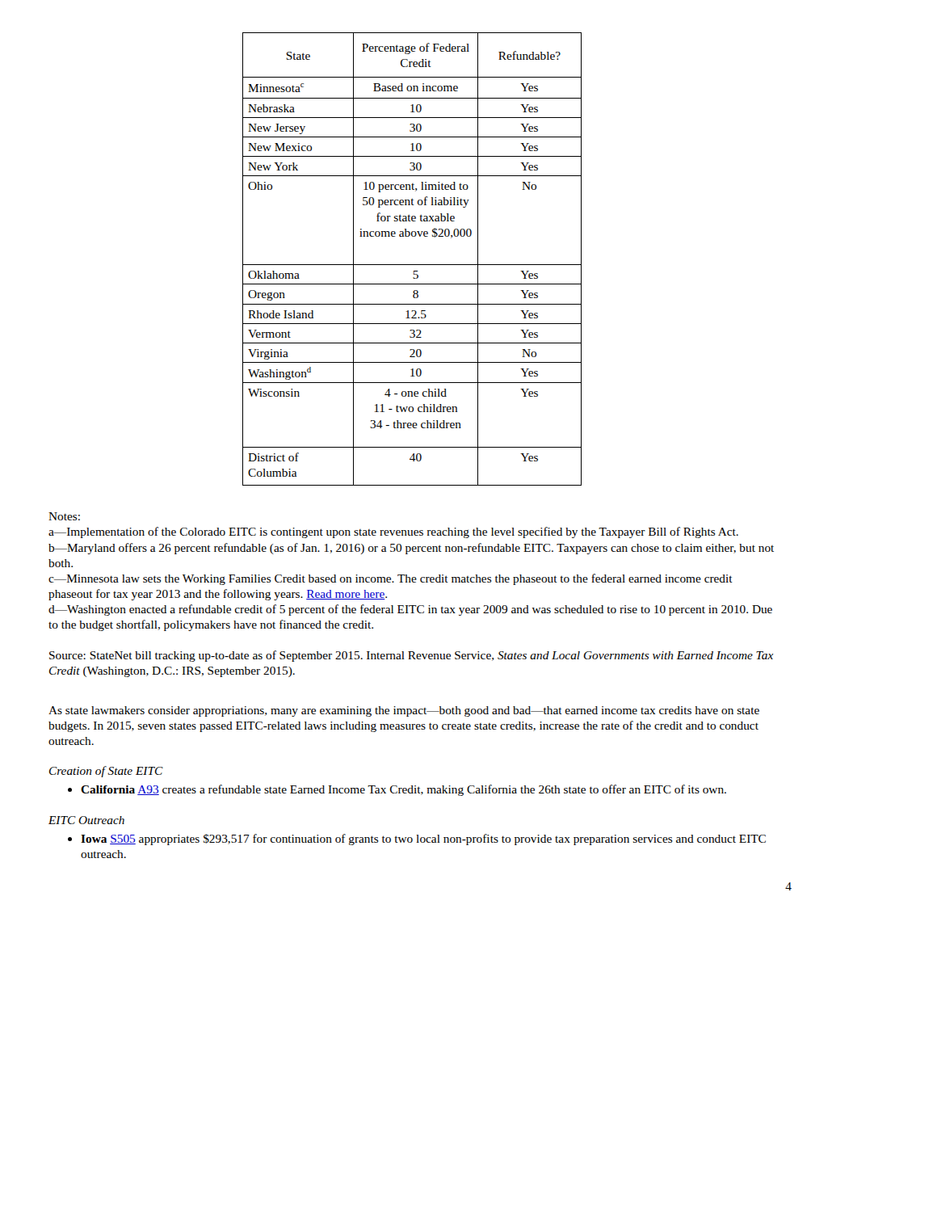| State | Percentage of Federal Credit | Refundable? |
| Minnesota c | Based on income | Yes |
| Nebraska | 10 | Yes |
| New Jersey | 30 | Yes |
| New Mexico | 10 | Yes |
| New York | 30 | Yes |
| Ohio | 10 percent, limited to 50 percent of liability for state taxable income above $20,000 | No |
| Oklahoma | 5 | Yes |
| Oregon | 8 | Yes |
| Rhode Island | 12.5 | Yes |
| Vermont | 32 | Yes |
| Virginia | 20 | No |
| Washington d | 10 | Yes |
| Wisconsin | 4 - one child 11 - two children 34 - three children | Yes |
| District of Columbia | 40 | Yes |
Notes:
a—Implementation of the Colorado EITC is contingent upon state revenues reaching the level specified by the Taxpayer Bill of Rights Act.
b—Maryland offers a 26 percent refundable (as of Jan. 1, 2016) or a 50 percent non-refundable EITC. Taxpayers can chose to claim either, but not both.
c—Minnesota law sets the Working Families Credit based on income. The credit matches the phaseout to the federal earned income credit phaseout for tax year 2013 and the following years. Read more here.
d—Washington enacted a refundable credit of 5 percent of the federal EITC in tax year 2009 and was scheduled to rise to 10 percent in 2010. Due to the budget shortfall, policymakers have not financed the credit.
Source: StateNet bill tracking up-to-date as of September 2015. Internal Revenue Service, States and Local Governments with Earned Income Tax Credit (Washington, D.C.: IRS, September 2015).
As state lawmakers consider appropriations, many are examining the impact—both good and bad—that earned income tax credits have on state budgets. In 2015, seven states passed EITC-related laws including measures to create state credits, increase the rate of the credit and to conduct outreach.
Creation of State EITC
California A93 creates a refundable state Earned Income Tax Credit, making California the 26th state to offer an EITC of its own.
EITC Outreach
Iowa S505 appropriates $293,517 for continuation of grants to two local non-profits to provide tax preparation services and conduct EITC outreach.
4